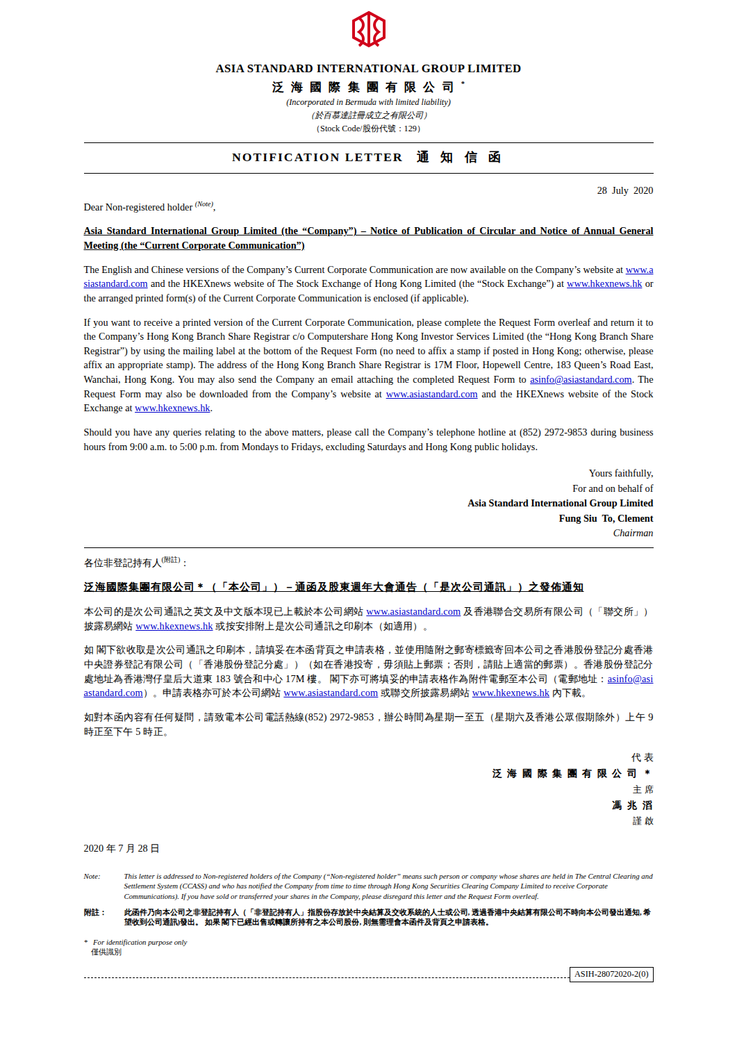ASIA STANDARD INTERNATIONAL GROUP LIMITED
泛 海 國 際 集 團 有 限 公 司 *
(Incorporated in Bermuda with limited liability)
（於百慕達註冊成立之有限公司）
（Stock Code/股份代號：129）
NOTIFICATION LETTER 通 知 信 函
28 July 2020
Dear Non-registered holder (Note),
Asia Standard International Group Limited (the “Company”) – Notice of Publication of Circular and Notice of Annual General Meeting (the “Current Corporate Communication”)
The English and Chinese versions of the Company’s Current Corporate Communication are now available on the Company’s website at www.asiastandard.com and the HKEXnews website of The Stock Exchange of Hong Kong Limited (the “Stock Exchange”) at www.hkexnews.hk or the arranged printed form(s) of the Current Corporate Communication is enclosed (if applicable).
If you want to receive a printed version of the Current Corporate Communication, please complete the Request Form overleaf and return it to the Company’s Hong Kong Branch Share Registrar c/o Computershare Hong Kong Investor Services Limited (the “Hong Kong Branch Share Registrar”) by using the mailing label at the bottom of the Request Form (no need to affix a stamp if posted in Hong Kong; otherwise, please affix an appropriate stamp). The address of the Hong Kong Branch Share Registrar is 17M Floor, Hopewell Centre, 183 Queen’s Road East, Wanchai, Hong Kong. You may also send the Company an email attaching the completed Request Form to asinfo@asiastandard.com. The Request Form may also be downloaded from the Company’s website at www.asiastandard.com and the HKEXnews website of the Stock Exchange at www.hkexnews.hk.
Should you have any queries relating to the above matters, please call the Company’s telephone hotline at (852) 2972-9853 during business hours from 9:00 a.m. to 5:00 p.m. from Mondays to Fridays, excluding Saturdays and Hong Kong public holidays.
Yours faithfully,
For and on behalf of
Asia Standard International Group Limited
Fung Siu To, Clement
Chairman
各位非登記持有人(附註)：
泛海國際集團有限公司＊（「本公司」）－通函及股東週年大會通告（「是次公司通訊」）之發佈通知
本公司的是次公司通訊之英文及中文版本現已上載於本公司網站 www.asiastandard.com 及香港聯合交易所有限公司（「聯交所」）披露易網站 www.hkexnews.hk 或按安排附上是次公司通訊之印刷本（如適用）。
如 閣下欲收取是次公司通訊之印刷本，請填妥在本函背頁之申請表格，並使用隨附之郵寄標籤寄回本公司之香港股份登記分處香港中央證券登記有限公司（「香港股份登記分處」）（如在香港投寄，毋須貼上郵票；否則，請貼上適當的郵票）。香港股份登記分處地址為香港灣仔皇后大道東 183 號合和中心 17M 樓。 閣下亦可將填妥的申請表格作為附件電郵至本公司（電郵地址：asinfo@asiastandard.com）。申請表格亦可於本公司網站 www.asiastandard.com 或聯交所披露易網站 www.hkexnews.hk 內下載。
如對本函內容有任何疑問，請致電本公司電話熱線(852) 2972-9853，辦公時間為星期一至五（星期六及香港公眾假期除外）上午 9 時正至下午 5 時正。
代 表
泛 海 國 際 集 團 有 限 公 司 ＊
主 席
馮 兆 滔
謹 啟
2020 年 7 月 28 日
| Note: | This letter is addressed to Non-registered holders of the Company (“Non-registered holder” means such person or company whose shares are held in The Central Clearing and Settlement System (CCASS) and who has notified the Company from time to time through Hong Kong Securities Clearing Company Limited to receive Corporate Communications). If you have sold or transferred your shares in the Company, please disregard this letter and the Request Form overleaf. |
| 附註： | 此函件乃向本公司之非登記持有人（「非登記持有人」指股份存放於中央結算及交收系統的人士或公司, 透過香港中央結算有限公司不時向本公司發出通知, 希望收到公司通訊)發出。 如果 閣下已經出售或轉讓所持有之本公司股份, 則無需理會本函件及背頁之申請表格。 |
* For identification purpose only
僅供識別
ASIH-28072020-2(0)